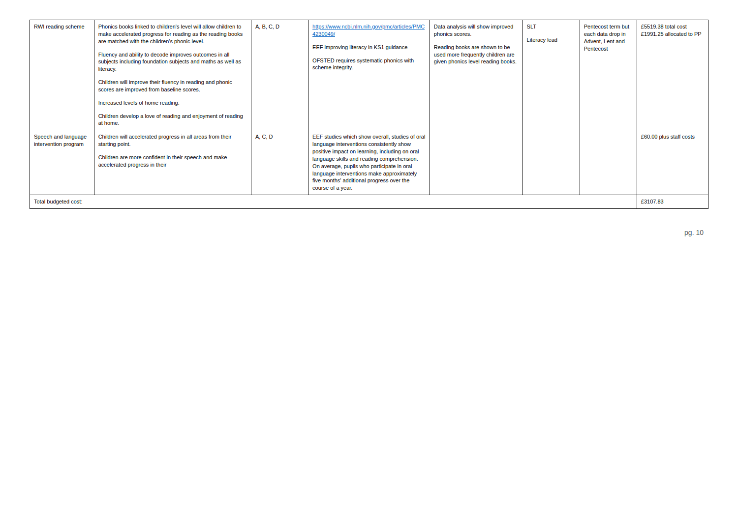| RWI reading scheme | Phonics books linked to children's level will allow children to make accelerated progress for reading as the reading books are matched with the children's phonic level. Fluency and ability to decode improves outcomes in all subjects including foundation subjects and maths as well as literacy. Children will improve their fluency in reading and phonic scores are improved from baseline scores. Increased levels of home reading. Children develop a love of reading and enjoyment of reading at home. | A, B, C, D | https://www.ncbi.nlm.nih.gov/pmc/articles/PMC4230049/ EEF improving literacy in KS1 guidance OFSTED requires systematic phonics with scheme integrity. | Data analysis will show improved phonics scores. Reading books are shown to be used more frequently children are given phonics level reading books. | SLT Literacy lead | Pentecost term but each data drop in Advent, Lent and Pentecost | £5519.38 total cost £1991.25 allocated to PP |
| Speech and language intervention program | Children will accelerated progress in all areas from their starting point. Children are more confident in their speech and make accelerated progress in their | A, C, D | EEF studies which show overall, studies of oral language interventions consistently show positive impact on learning, including on oral language skills and reading comprehension. On average, pupils who participate in oral language interventions make approximately five months' additional progress over the course of a year. | | | | £60.00 plus staff costs |
| Total budgeted cost: | £3107.83 |
pg. 10